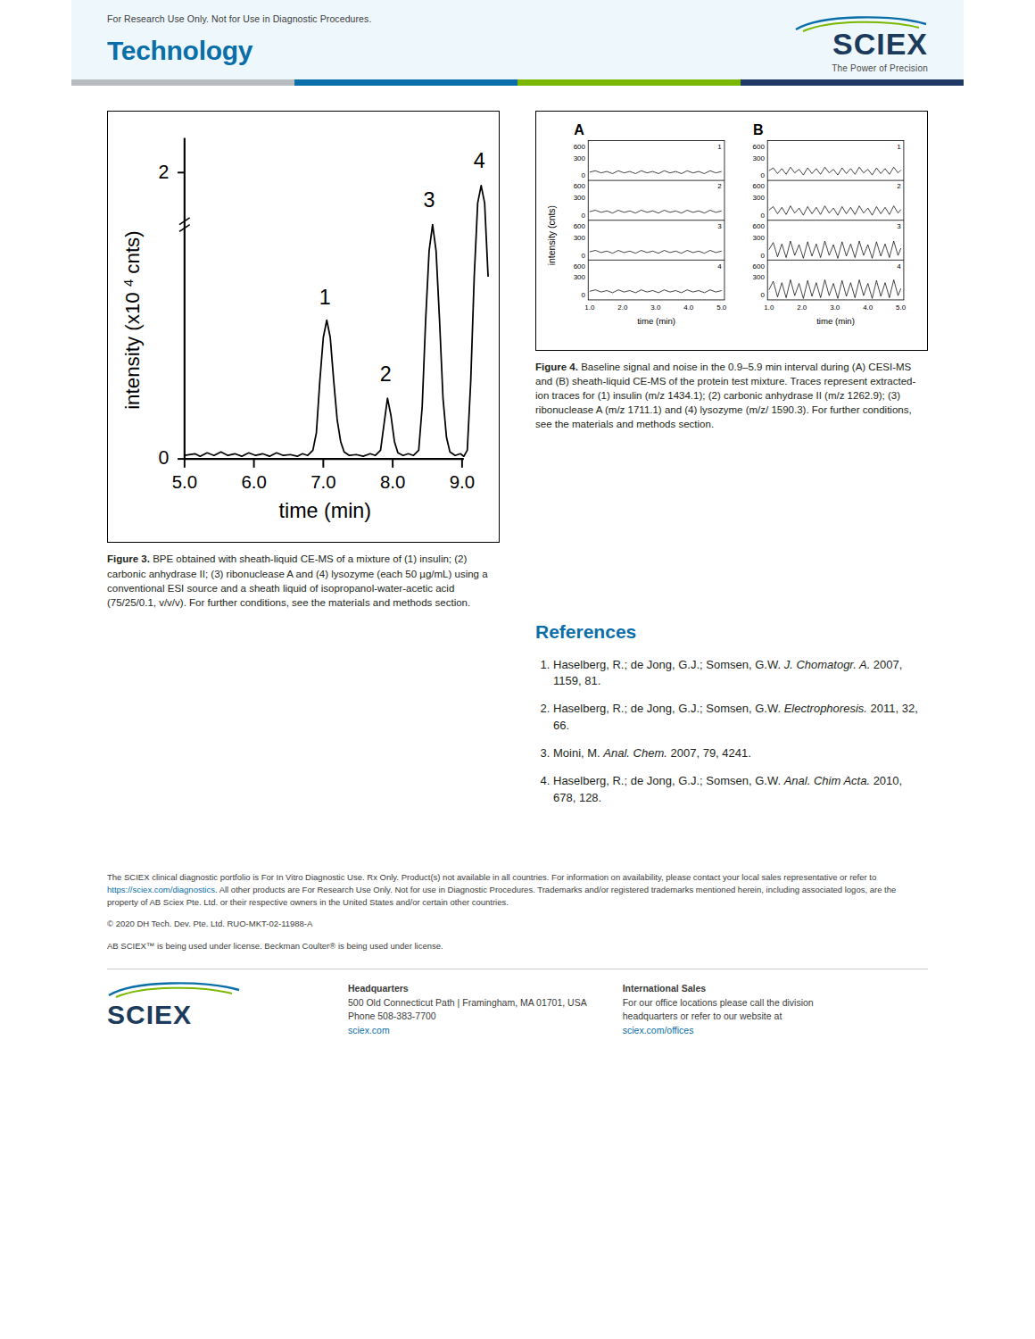For Research Use Only. Not for Use in Diagnostic Procedures.
Technology
SCIEX
The Power of Precision
0 2 5.0 6.0 7.0 8.0 9.0 time (min) intensity (x10 4 cnts) 1 2 3 4
Figure 3. BPE obtained with sheath-liquid CE-MS of a mixture of (1) insulin; (2) carbonic anhydrase II; (3) ribonuclease A and (4) lysozyme (each 50 µg/mL) using a conventional ESI source and a sheath liquid of isopropanol-water-acetic acid (75/25/0.1, v/v/v). For further conditions, see the materials and methods section.
A B intensity (cnts) 6003000 6003000 6003000 6003000 1 2 3 4 1.0 2.0 3.0 4.0 5.0 time (min) 6003000 6003000 6003000 6003000 1 2 3 4 1.0 2.0 3.0 4.0 5.0 time (min)
Figure 4. Baseline signal and noise in the 0.9–5.9 min interval during (A) CESI-MS and (B) sheath-liquid CE-MS of the protein test mixture. Traces represent extracted-ion traces for (1) insulin (m/z 1434.1); (2) carbonic anhydrase II (m/z 1262.9); (3) ribonuclease A (m/z 1711.1) and (4) lysozyme (m/z/ 1590.3). For further conditions, see the materials and methods section.
References
Haselberg, R.; de Jong, G.J.; Somsen, G.W. J. Chomatogr. A. 2007, 1159, 81.
Haselberg, R.; de Jong, G.J.; Somsen, G.W. Electrophoresis. 2011, 32, 66.
Moini, M. Anal. Chem. 2007, 79, 4241.
Haselberg, R.; de Jong, G.J.; Somsen, G.W. Anal. Chim Acta. 2010, 678, 128.
The SCIEX clinical diagnostic portfolio is For In Vitro Diagnostic Use. Rx Only. Product(s) not available in all countries. For information on availability, please contact your local sales representative or refer to https://sciex.com/diagnostics. All other products are For Research Use Only. Not for use in Diagnostic Procedures. Trademarks and/or registered trademarks mentioned herein, including associated logos, are the property of AB Sciex Pte. Ltd. or their respective owners in the United States and/or certain other countries.
© 2020 DH Tech. Dev. Pte. Ltd. RUO-MKT-02-11988-A
AB SCIEX™ is being used under license. Beckman Coulter® is being used under license.
SCIEX
Headquarters
500 Old Connecticut Path | Framingham, MA 01701, USA
Phone 508-383-7700
sciex.com
International Sales
For our office locations please call the division
headquarters or refer to our website at
sciex.com/offices